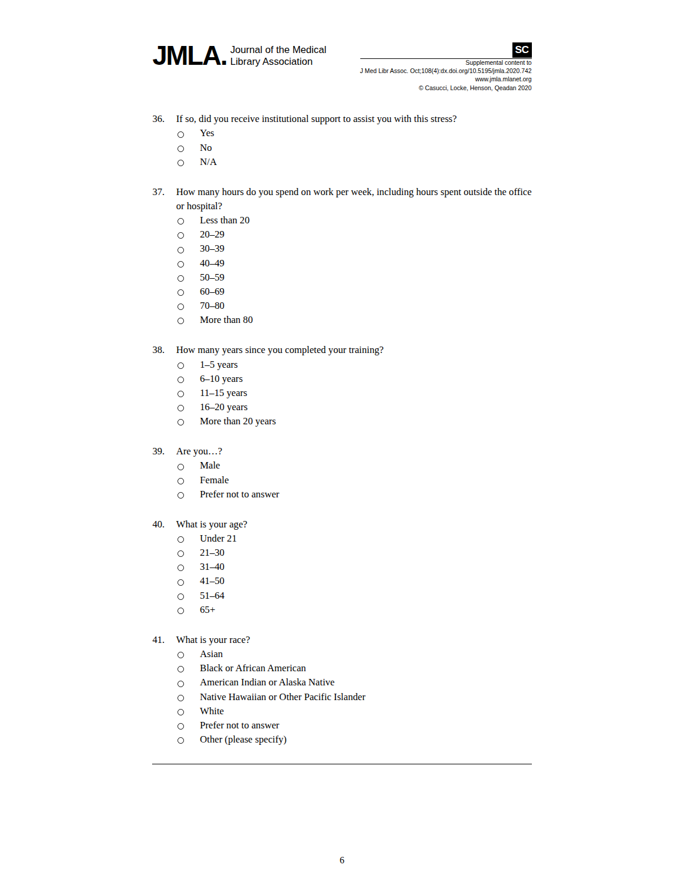JMLA. Journal of the Medical
Library Association
SC
Supplemental content to
J Med Libr Assoc. Oct;108(4):dx.doi.org/10.5195/jmla.2020.742
www.jmla.mlanet.org
© Casucci, Locke, Henson, Qeadan 2020
36. If so, did you receive institutional support to assist you with this stress?
Yes
No
N/A
37. How many hours do you spend on work per week, including hours spent outside the office or hospital?
Less than 20
20–29
30–39
40–49
50–59
60–69
70–80
More than 80
38. How many years since you completed your training?
1–5 years
6–10 years
11–15 years
16–20 years
More than 20 years
39. Are you…?
Male
Female
Prefer not to answer
40. What is your age?
Under 21
21–30
31–40
41–50
51–64
65+
41. What is your race?
Asian
Black or African American
American Indian or Alaska Native
Native Hawaiian or Other Pacific Islander
White
Prefer not to answer
Other (please specify)
6